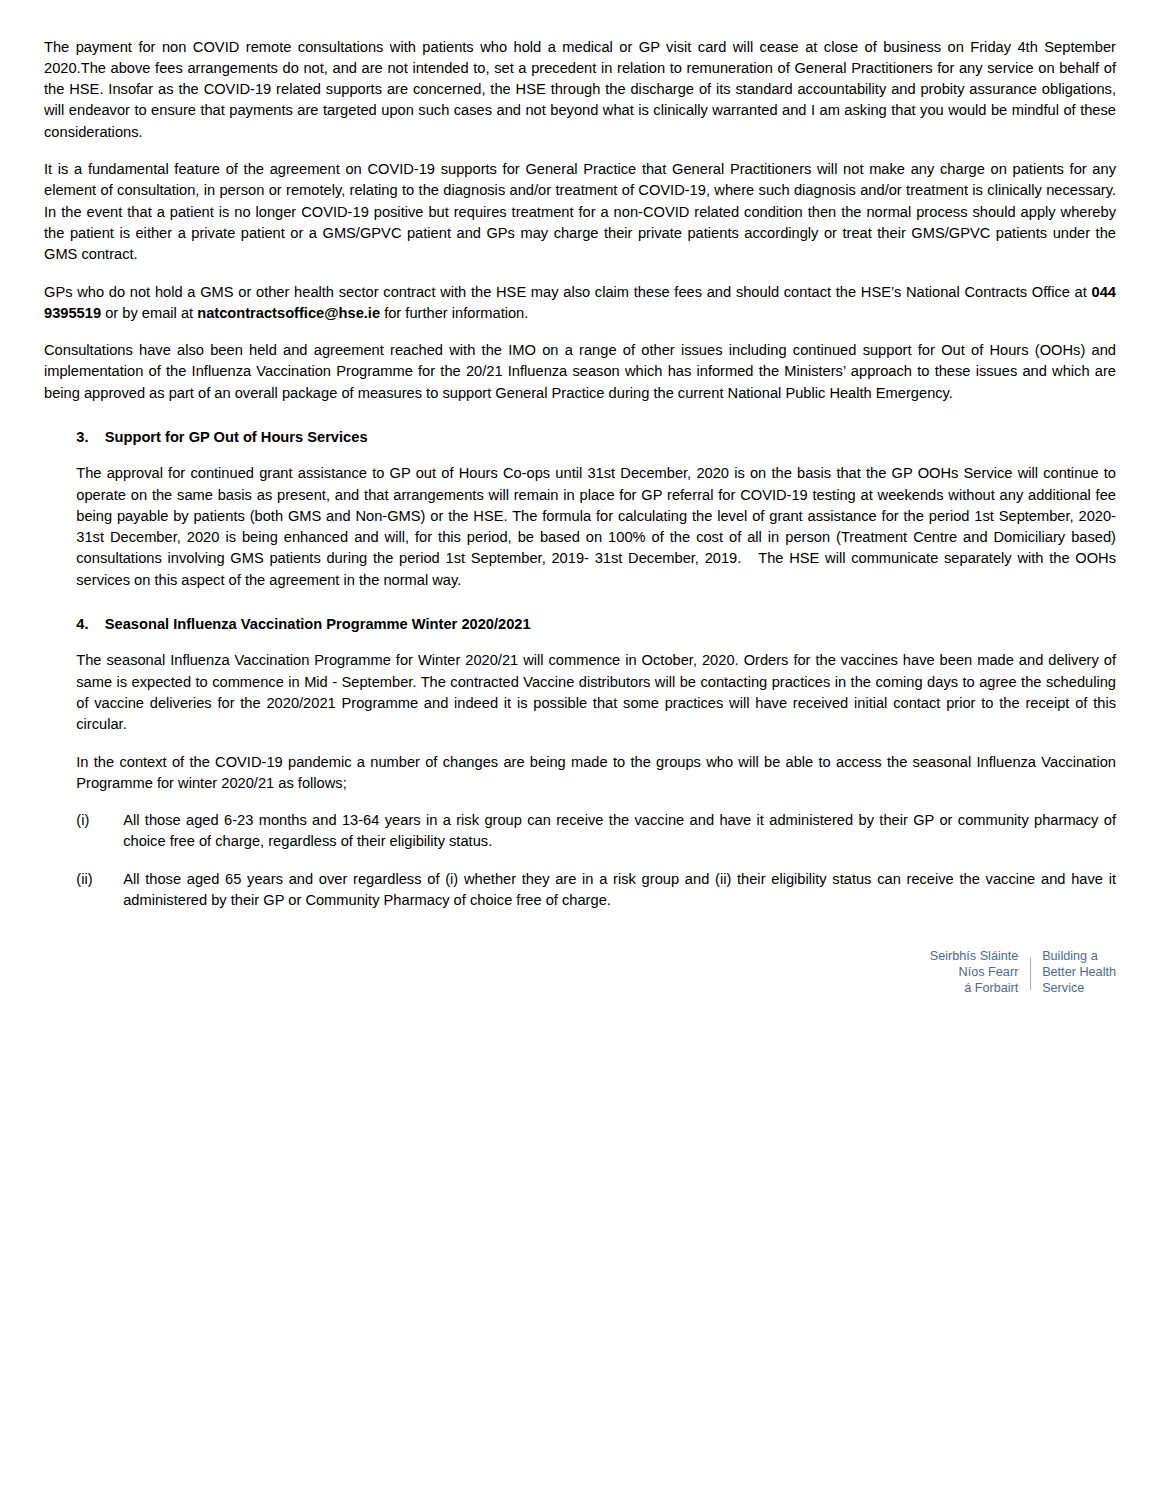The payment for non COVID remote consultations with patients who hold a medical or GP visit card will cease at close of business on Friday 4th September 2020.The above fees arrangements do not, and are not intended to, set a precedent in relation to remuneration of General Practitioners for any service on behalf of the HSE. Insofar as the COVID-19 related supports are concerned, the HSE through the discharge of its standard accountability and probity assurance obligations, will endeavor to ensure that payments are targeted upon such cases and not beyond what is clinically warranted and I am asking that you would be mindful of these considerations.
It is a fundamental feature of the agreement on COVID-19 supports for General Practice that General Practitioners will not make any charge on patients for any element of consultation, in person or remotely, relating to the diagnosis and/or treatment of COVID-19, where such diagnosis and/or treatment is clinically necessary. In the event that a patient is no longer COVID-19 positive but requires treatment for a non-COVID related condition then the normal process should apply whereby the patient is either a private patient or a GMS/GPVC patient and GPs may charge their private patients accordingly or treat their GMS/GPVC patients under the GMS contract.
GPs who do not hold a GMS or other health sector contract with the HSE may also claim these fees and should contact the HSE’s National Contracts Office at 044 9395519 or by email at natcontractsoffice@hse.ie for further information.
Consultations have also been held and agreement reached with the IMO on a range of other issues including continued support for Out of Hours (OOHs) and implementation of the Influenza Vaccination Programme for the 20/21 Influenza season which has informed the Ministers’ approach to these issues and which are being approved as part of an overall package of measures to support General Practice during the current National Public Health Emergency.
3. Support for GP Out of Hours Services
The approval for continued grant assistance to GP out of Hours Co-ops until 31st December, 2020 is on the basis that the GP OOHs Service will continue to operate on the same basis as present, and that arrangements will remain in place for GP referral for COVID-19 testing at weekends without any additional fee being payable by patients (both GMS and Non-GMS) or the HSE. The formula for calculating the level of grant assistance for the period 1st September, 2020- 31st December, 2020 is being enhanced and will, for this period, be based on 100% of the cost of all in person (Treatment Centre and Domiciliary based) consultations involving GMS patients during the period 1st September, 2019- 31st December, 2019. The HSE will communicate separately with the OOHs services on this aspect of the agreement in the normal way.
4. Seasonal Influenza Vaccination Programme Winter 2020/2021
The seasonal Influenza Vaccination Programme for Winter 2020/21 will commence in October, 2020. Orders for the vaccines have been made and delivery of same is expected to commence in Mid - September. The contracted Vaccine distributors will be contacting practices in the coming days to agree the scheduling of vaccine deliveries for the 2020/2021 Programme and indeed it is possible that some practices will have received initial contact prior to the receipt of this circular.
In the context of the COVID-19 pandemic a number of changes are being made to the groups who will be able to access the seasonal Influenza Vaccination Programme for winter 2020/21 as follows;
(i)
All those aged 6-23 months and 13-64 years in a risk group can receive the vaccine and have it administered by their GP or community pharmacy of choice free of charge, regardless of their eligibility status.
(ii)
All those aged 65 years and over regardless of (i) whether they are in a risk group and (ii) their eligibility status can receive the vaccine and have it administered by their GP or Community Pharmacy of choice free of charge.
Seirbhís Sláinte
Níos Fearr
á Forbairt
Building a
Better Health
Service